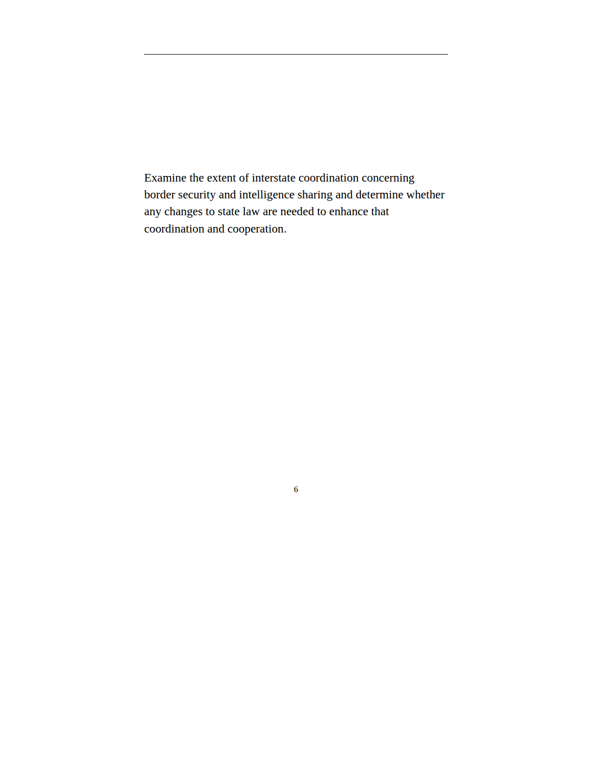Examine the extent of interstate coordination concerning border security and intelligence sharing and determine whether any changes to state law are needed to enhance that coordination and cooperation.
6